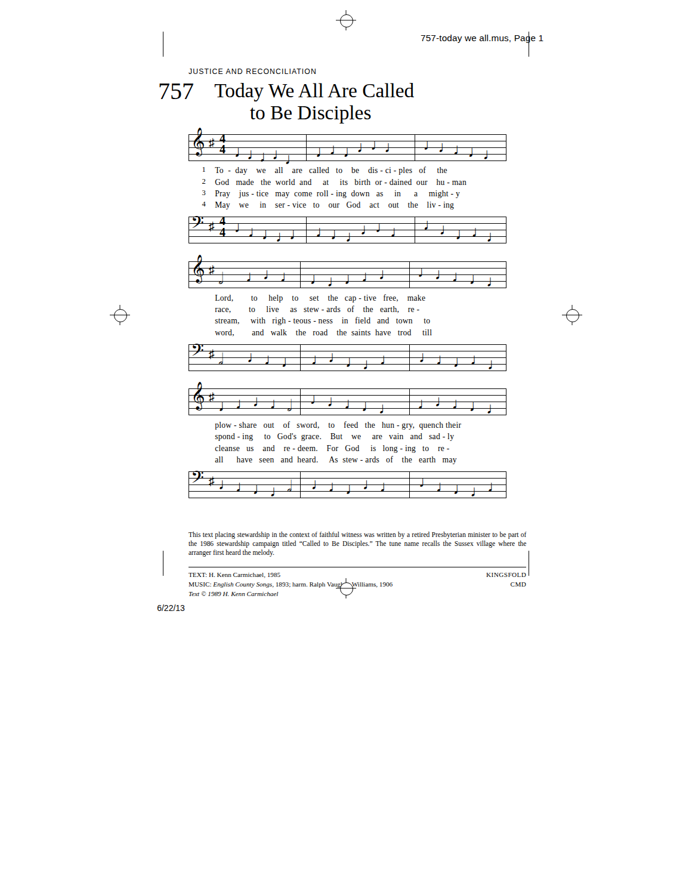757-today we all.mus, Page 1
Justice and Reconciliation
757
Today We All Are Called to Be Disciples
𝄞 ♯ 4
4
♩ ♩ ♩ ♩ ♩ ♩ ♩ ♩ ♩ ♩ ♩ ♩ ♩ ♩ ♩ ♩
1 To - day we all are called to be dis - ci - ples of the
2 God made the world and at its birth or - dained our hu - man
3 Pray jus - tice may come roll - ing down as in a might - y
4 May we in ser - vice to our God act out the liv - ing
𝄢 ♯ 4
4
♩ ♩ ♩ ♩ ♩ ♩ ♩ ♩ ♩ ♩ ♩ ♩ ♩ ♩ ♩ ♩
𝄞 ♯
𝅗𝅥 ♩ ♩ ♩ ♩ ♩ ♩ ♩ ♩ ♩ ♩ ♩ ♩ ♩
1 Lord, to help to set the cap - tive free, make
2 race, to live as stew - ards of the earth, re -
3 stream, with righ - teous - ness in field and town to
4 word, and walk the road the saints have trod till
𝄢 ♯
𝅗𝅥 ♩ ♩ ♩ ♩ ♩ ♩ ♩ ♩ ♩ ♩ ♩ ♩ ♩
𝄞 ♯
♩ ♩ ♩ ♩ 𝅗𝅥 ♩ ♩ ♩ ♩ ♩ ♩ ♩ ♩ ♩ ♩
1 plow - share out of sword, to feed the hun - gry, quench their
2 spond - ing to God's grace. But we are vain and sad - ly
3 cleanse us and re - deem. For God is long - ing to re -
4 all have seen and heard. As stew - ards of the earth may
𝄢 ♯
♩ ♩ ♩ ♩ 𝅗𝅥 ♩ ♩ ♩ ♩ ♩ ♩ ♩ ♩ ♩ ♩
This text placing stewardship in the context of faithful witness was written by a retired Presbyterian minister to be part of the 1986 stewardship campaign titled “Called to Be Disciples.” The tune name recalls the Sussex village where the arranger first heard the melody.
TEXT: H. Kenn Carmichael, 1985
MUSIC: English County Songs, 1893; harm. Ralph Vaughan Williams, 1906
Text © 1989 H. Kenn Carmichael
KINGSFOLD
CMD
6/22/13